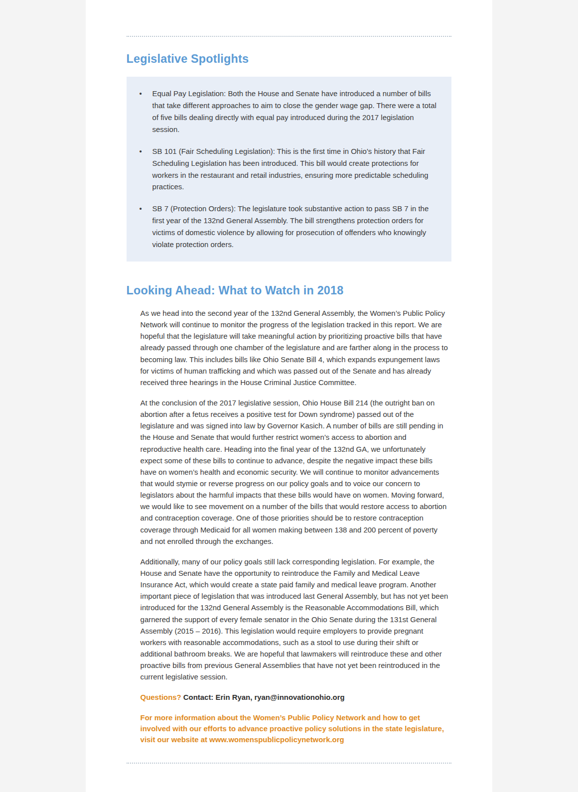Legislative Spotlights
Equal Pay Legislation: Both the House and Senate have introduced a number of bills that take different approaches to aim to close the gender wage gap. There were a total of five bills dealing directly with equal pay introduced during the 2017 legislation session.
SB 101 (Fair Scheduling Legislation): This is the first time in Ohio’s history that Fair Scheduling Legislation has been introduced. This bill would create protections for workers in the restaurant and retail industries, ensuring more predictable scheduling practices.
SB 7 (Protection Orders): The legislature took substantive action to pass SB 7 in the first year of the 132nd General Assembly. The bill strengthens protection orders for victims of domestic violence by allowing for prosecution of offenders who knowingly violate protection orders.
Looking Ahead: What to Watch in 2018
As we head into the second year of the 132nd General Assembly, the Women’s Public Policy Network will continue to monitor the progress of the legislation tracked in this report. We are hopeful that the legislature will take meaningful action by prioritizing proactive bills that have already passed through one chamber of the legislature and are farther along in the process to becoming law. This includes bills like Ohio Senate Bill 4, which expands expungement laws for victims of human trafficking and which was passed out of the Senate and has already received three hearings in the House Criminal Justice Committee.
At the conclusion of the 2017 legislative session, Ohio House Bill 214 (the outright ban on abortion after a fetus receives a positive test for Down syndrome) passed out of the legislature and was signed into law by Governor Kasich. A number of bills are still pending in the House and Senate that would further restrict women’s access to abortion and reproductive health care. Heading into the final year of the 132nd GA, we unfortunately expect some of these bills to continue to advance, despite the negative impact these bills have on women’s health and economic security. We will continue to monitor advancements that would stymie or reverse progress on our policy goals and to voice our concern to legislators about the harmful impacts that these bills would have on women. Moving forward, we would like to see movement on a number of the bills that would restore access to abortion and contraception coverage. One of those priorities should be to restore contraception coverage through Medicaid for all women making between 138 and 200 percent of poverty and not enrolled through the exchanges.
Additionally, many of our policy goals still lack corresponding legislation. For example, the House and Senate have the opportunity to reintroduce the Family and Medical Leave Insurance Act, which would create a state paid family and medical leave program. Another important piece of legislation that was introduced last General Assembly, but has not yet been introduced for the 132nd General Assembly is the Reasonable Accommodations Bill, which garnered the support of every female senator in the Ohio Senate during the 131st General Assembly (2015 – 2016). This legislation would require employers to provide pregnant workers with reasonable accommodations, such as a stool to use during their shift or additional bathroom breaks. We are hopeful that lawmakers will reintroduce these and other proactive bills from previous General Assemblies that have not yet been reintroduced in the current legislative session.
Questions? Contact: Erin Ryan, ryan@innovationohio.org
For more information about the Women’s Public Policy Network and how to get involved with our efforts to advance proactive policy solutions in the state legislature, visit our website at www.womenspublicpolicynetwork.org